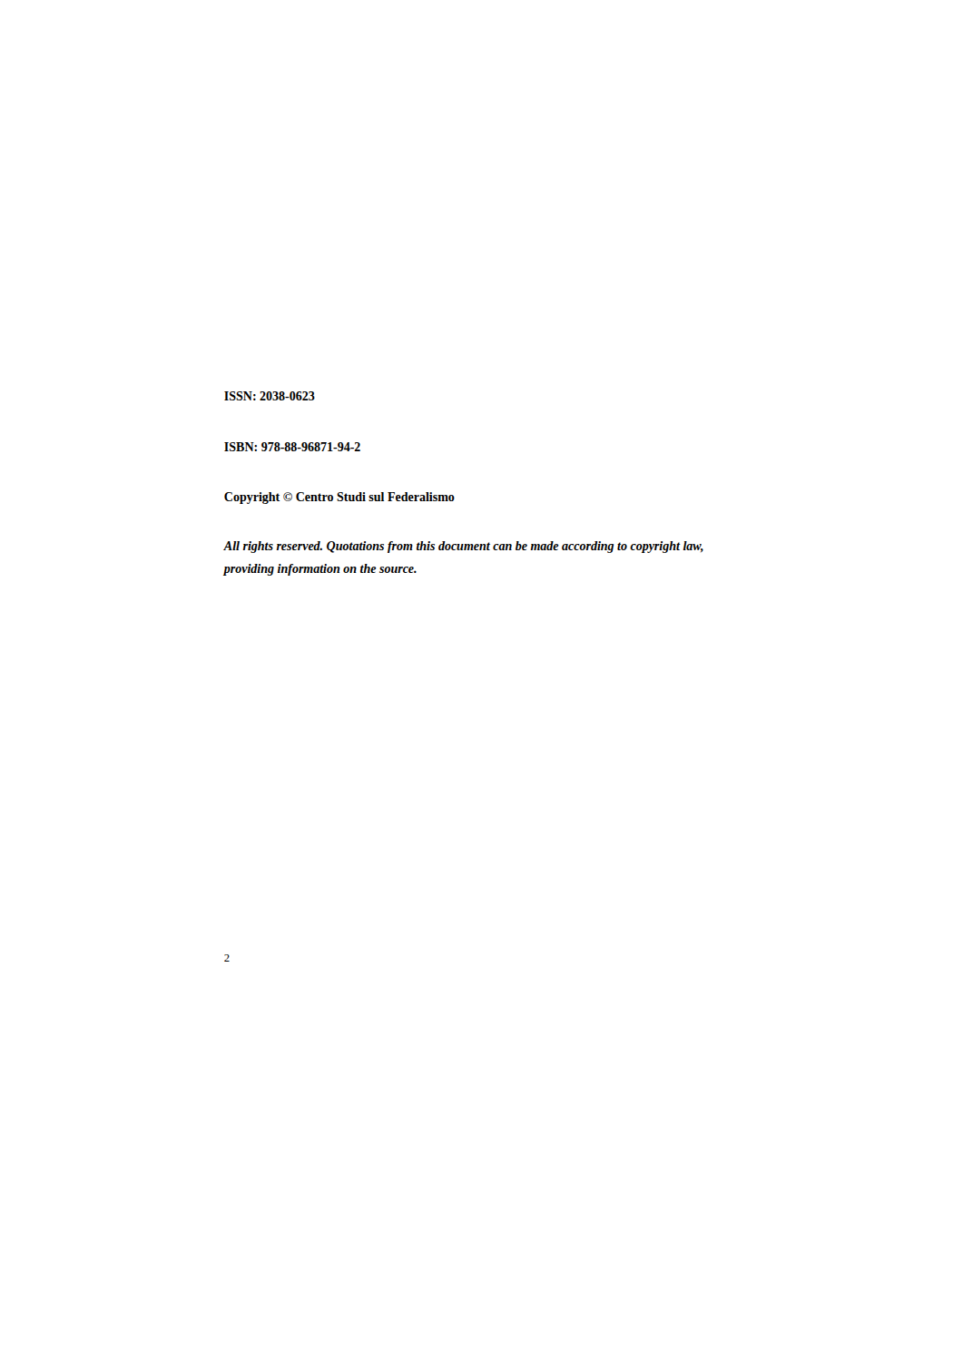ISSN: 2038-0623
ISBN: 978-88-96871-94-2
Copyright © Centro Studi sul Federalismo
All rights reserved. Quotations from this document can be made according to copyright law, providing information on the source.
2